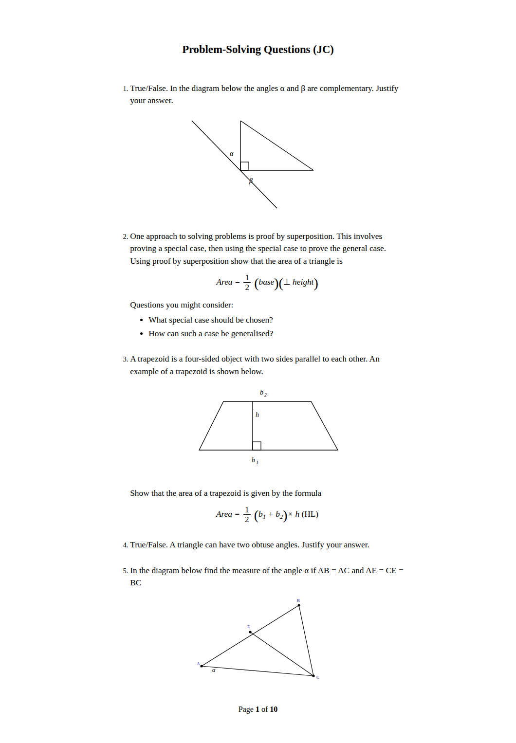Problem-Solving Questions (JC)
True/False. In the diagram below the angles α and β are complementary. Justify your answer.
α β
One approach to solving problems is proof by superposition. This involves proving a special case, then using the special case to prove the general case. Using proof by superposition show that the area of a triangle is
Area = 12 (base)(⊥ height)
Questions you might consider:
What special case should be chosen?
How can such a case be generalised?
A trapezoid is a four-sided object with two sides parallel to each other. An example of a trapezoid is shown below.
b 2 h b 1
Show that the area of a trapezoid is given by the formula
Area = 12 (b1 + b2)× h (HL)
True/False. A triangle can have two obtuse angles. Justify your answer.
In the diagram below find the measure of the angle α if AB = AC and AE = CE = BC
B E A C α
Page 1 of 10